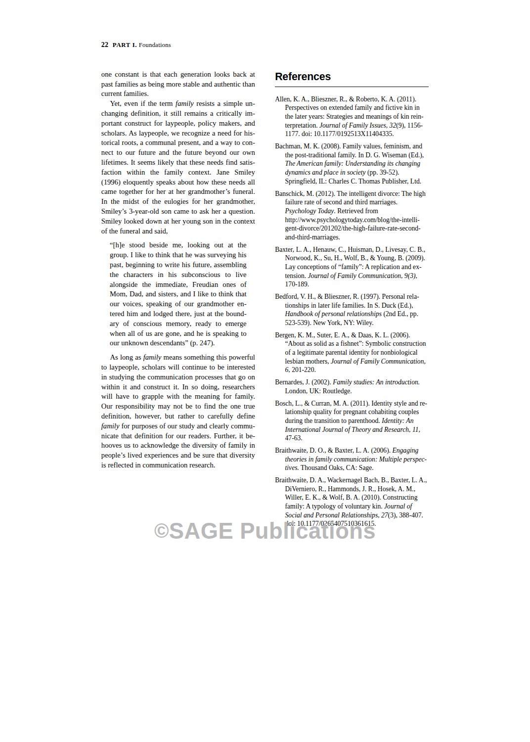22 PART I. Foundations
one constant is that each generation looks back at past families as being more stable and authentic than current families.
Yet, even if the term family resists a simple unchanging definition, it still remains a critically important construct for laypeople, policy makers, and scholars. As laypeople, we recognize a need for historical roots, a communal present, and a way to connect to our future and the future beyond our own lifetimes. It seems likely that these needs find satisfaction within the family context. Jane Smiley (1996) eloquently speaks about how these needs all came together for her at her grandmother’s funeral. In the midst of the eulogies for her grandmother, Smiley’s 3-year-old son came to ask her a question. Smiley looked down at her young son in the context of the funeral and said,
“[h]e stood beside me, looking out at the group. I like to think that he was surveying his past, beginning to write his future, assembling the characters in his subconscious to live alongside the immediate, Freudian ones of Mom, Dad, and sisters, and I like to think that our voices, speaking of our grandmother entered him and lodged there, just at the boundary of conscious memory, ready to emerge when all of us are gone, and he is speaking to our unknown descendants” (p. 247).
As long as family means something this powerful to laypeople, scholars will continue to be interested in studying the communication processes that go on within it and construct it. In so doing, researchers will have to grapple with the meaning for family. Our responsibility may not be to find the one true definition, however, but rather to carefully define family for purposes of our study and clearly communicate that definition for our readers. Further, it behooves us to acknowledge the diversity of family in people’s lived experiences and be sure that diversity is reflected in communication research.
References
Allen, K. A., Blieszner, R., & Roberto, K. A. (2011). Perspectives on extended family and fictive kin in the later years: Strategies and meanings of kin reinterpretation. Journal of Family Issues, 32(9), 1156-1177. doi: 10.1177/0192513X11404335.
Bachman, M. K. (2008). Family values, feminism, and the post-traditional family. In D. G. Wiseman (Ed.), The American family: Understanding its changing dynamics and place in society (pp. 39-52). Springfield, IL: Charles C. Thomas Publisher, Ltd.
Banschick, M. (2012). The intelligent divorce: The high failure rate of second and third marriages. Psychology Today. Retrieved from http://www.psychologytoday.com/blog/the-intelligent-divorce/201202/the-high-failure-rate-second-and-third-marriages.
Baxter, L. A., Henauw, C., Huisman, D., Livesay, C. B., Norwood, K., Su, H., Wolf, B., & Young, B. (2009). Lay conceptions of “family”: A replication and extension. Journal of Family Communication, 9(3), 170-189.
Bedford, V. H., & Blieszner, R. (1997). Personal relationships in later life families. In S. Duck (Ed.), Handbook of personal relationships (2nd Ed., pp. 523-539). New York, NY: Wiley.
Bergen, K. M., Suter, E. A., & Daas, K. L. (2006). “About as solid as a fishnet”: Symbolic construction of a legitimate parental identity for nonbiological lesbian mothers, Journal of Family Communication, 6, 201-220.
Bernardes, J. (2002). Family studies: An introduction. London, UK: Routledge.
Bosch, L., & Curran, M. A. (2011). Identity style and relationship quality for pregnant cohabiting couples during the transition to parenthood. Identity: An International Journal of Theory and Research, 11, 47-63.
Braithwaite, D. O., & Baxter, L. A. (2006). Engaging theories in family communication: Multiple perspectives. Thousand Oaks, CA: Sage.
Braithwaite, D. A., Wackernagel Bach, B., Baxter, L. A., DiVerniero, R., Hammonds, J. R., Hosek, A. M., Willer, E. K., & Wolf, B. A. (2010). Constructing family: A typology of voluntary kin. Journal of Social and Personal Relationships, 27(3), 388-407. doi: 10.1177/0265407510361615.
©SAGE Publications